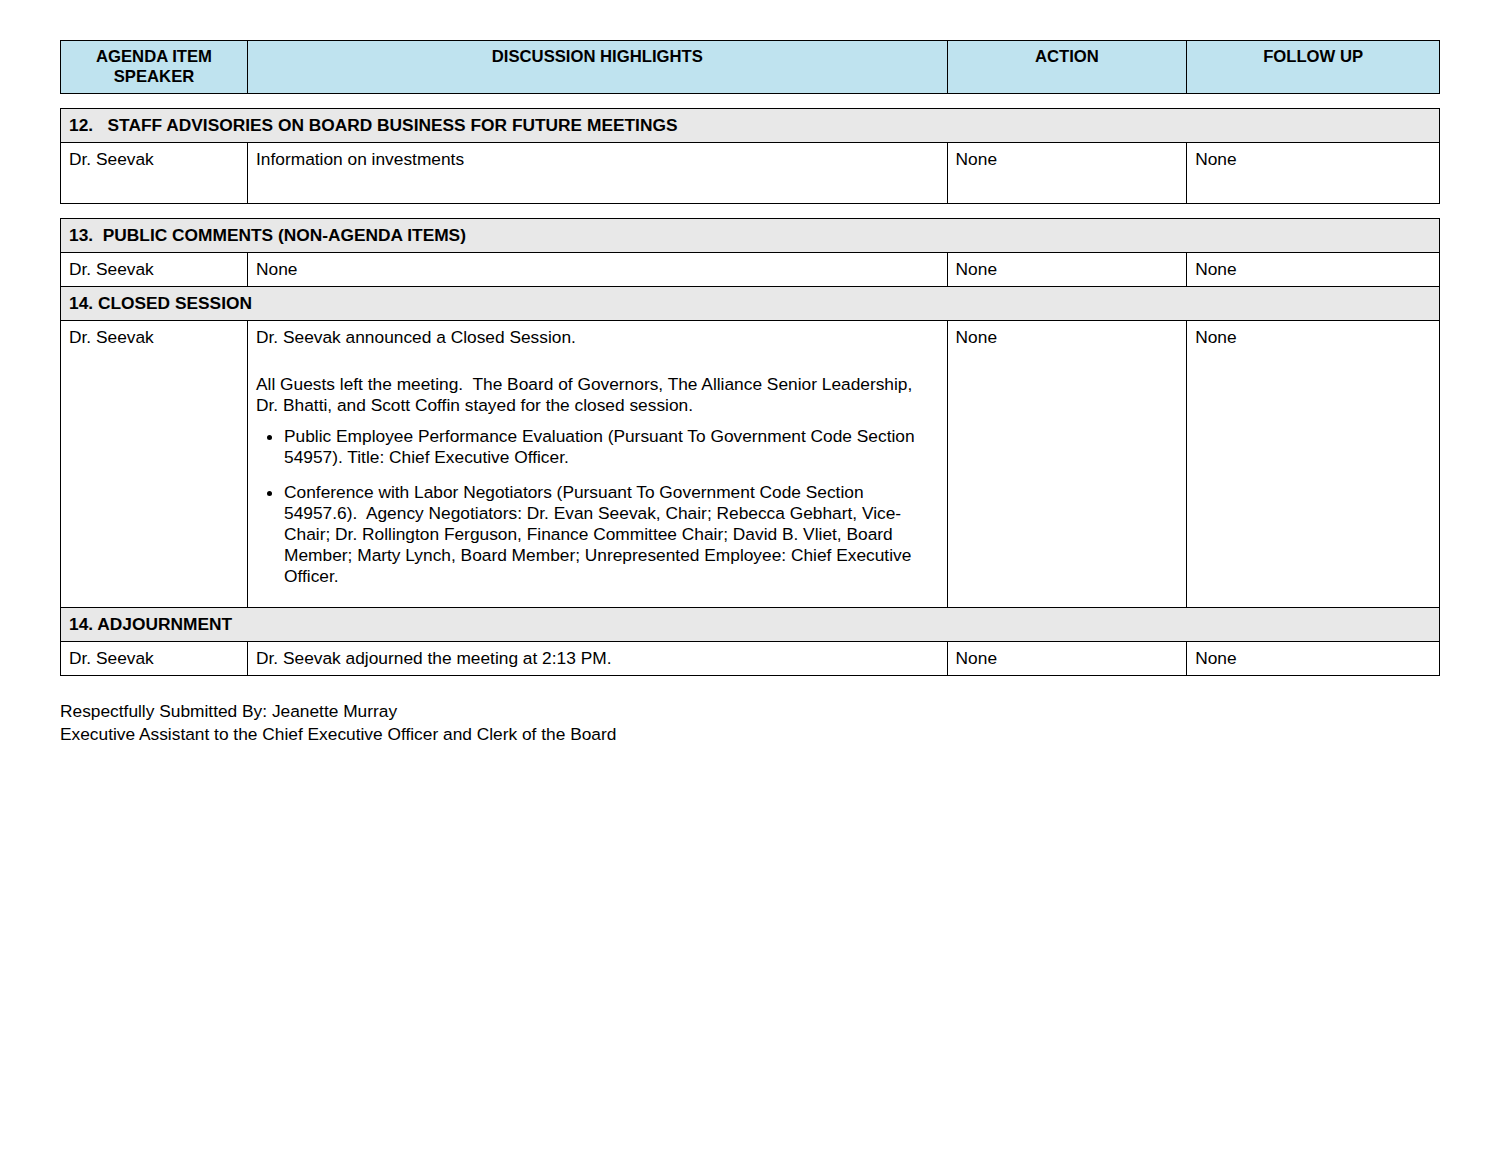| AGENDA ITEM SPEAKER | DISCUSSION HIGHLIGHTS | ACTION | FOLLOW UP |
| --- | --- | --- | --- |
| 12. STAFF ADVISORIES ON BOARD BUSINESS FOR FUTURE MEETINGS |
| Dr. Seevak | Information on investments | None | None |
| 13. PUBLIC COMMENTS (NON-AGENDA ITEMS) |
| Dr. Seevak | None | None | None |
| 14. CLOSED SESSION |
| Dr. Seevak | Dr. Seevak announced a Closed Session. All Guests left the meeting. The Board of Governors, The Alliance Senior Leadership, Dr. Bhatti, and Scott Coffin stayed for the closed session. Public Employee Performance Evaluation (Pursuant To Government Code Section 54957). Title: Chief Executive Officer. Conference with Labor Negotiators (Pursuant To Government Code Section 54957.6). Agency Negotiators: Dr. Evan Seevak, Chair; Rebecca Gebhart, Vice-Chair; Dr. Rollington Ferguson, Finance Committee Chair; David B. Vliet, Board Member; Marty Lynch, Board Member; Unrepresented Employee: Chief Executive Officer. | None | None |
| 14. ADJOURNMENT |
| Dr. Seevak | Dr. Seevak adjourned the meeting at 2:13 PM. | None | None |
Respectfully Submitted By: Jeanette Murray
Executive Assistant to the Chief Executive Officer and Clerk of the Board